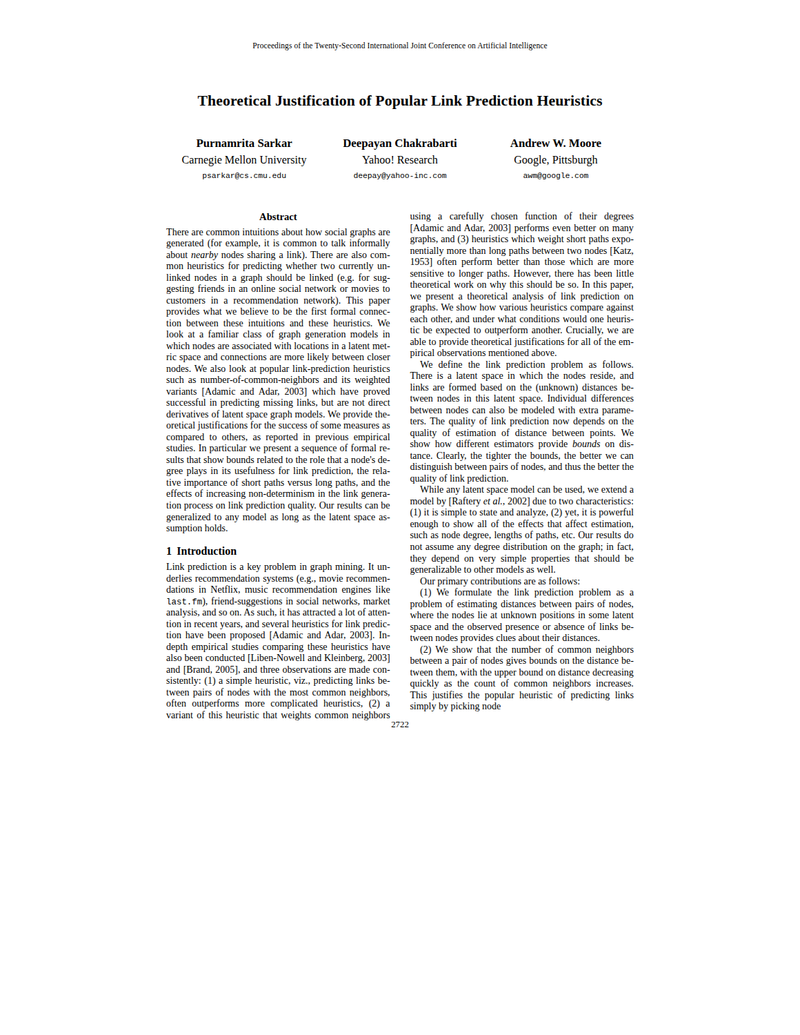Proceedings of the Twenty-Second International Joint Conference on Artificial Intelligence
Theoretical Justification of Popular Link Prediction Heuristics
| Purnamrita Sarkar Carnegie Mellon University psarkar@cs.cmu.edu | Deepayan Chakrabarti Yahoo! Research deepay@yahoo-inc.com | Andrew W. Moore Google, Pittsburgh awm@google.com |
Abstract
There are common intuitions about how social graphs are generated (for example, it is common to talk informally about nearby nodes sharing a link). There are also common heuristics for predicting whether two currently unlinked nodes in a graph should be linked (e.g. for suggesting friends in an online social network or movies to customers in a recommendation network). This paper provides what we believe to be the first formal connection between these intuitions and these heuristics. We look at a familiar class of graph generation models in which nodes are associated with locations in a latent metric space and connections are more likely between closer nodes. We also look at popular link-prediction heuristics such as number-of-common-neighbors and its weighted variants [Adamic and Adar, 2003] which have proved successful in predicting missing links, but are not direct derivatives of latent space graph models. We provide theoretical justifications for the success of some measures as compared to others, as reported in previous empirical studies. In particular we present a sequence of formal results that show bounds related to the role that a node's degree plays in its usefulness for link prediction, the relative importance of short paths versus long paths, and the effects of increasing non-determinism in the link generation process on link prediction quality. Our results can be generalized to any model as long as the latent space assumption holds.
1 Introduction
Link prediction is a key problem in graph mining. It underlies recommendation systems (e.g., movie recommendations in Netflix, music recommendation engines like last.fm), friend-suggestions in social networks, market analysis, and so on. As such, it has attracted a lot of attention in recent years, and several heuristics for link prediction have been proposed [Adamic and Adar, 2003]. In-depth empirical studies comparing these heuristics have also been conducted [Liben-Nowell and Kleinberg, 2003] and [Brand, 2005], and three observations are made consistently: (1) a simple heuristic, viz., predicting links between pairs of nodes with the most common neighbors, often outperforms more complicated heuristics, (2) a variant of this heuristic that weights common neighbors using a carefully chosen function of their degrees [Adamic and Adar, 2003] performs even better on many graphs, and (3) heuristics which weight short paths exponentially more than long paths between two nodes [Katz, 1953] often perform better than those which are more sensitive to longer paths. However, there has been little theoretical work on why this should be so. In this paper, we present a theoretical analysis of link prediction on graphs. We show how various heuristics compare against each other, and under what conditions would one heuristic be expected to outperform another. Crucially, we are able to provide theoretical justifications for all of the empirical observations mentioned above.
We define the link prediction problem as follows. There is a latent space in which the nodes reside, and links are formed based on the (unknown) distances between nodes in this latent space. Individual differences between nodes can also be modeled with extra parameters. The quality of link prediction now depends on the quality of estimation of distance between points. We show how different estimators provide bounds on distance. Clearly, the tighter the bounds, the better we can distinguish between pairs of nodes, and thus the better the quality of link prediction.
While any latent space model can be used, we extend a model by [Raftery et al., 2002] due to two characteristics: (1) it is simple to state and analyze, (2) yet, it is powerful enough to show all of the effects that affect estimation, such as node degree, lengths of paths, etc. Our results do not assume any degree distribution on the graph; in fact, they depend on very simple properties that should be generalizable to other models as well.
Our primary contributions are as follows:
(1) We formulate the link prediction problem as a problem of estimating distances between pairs of nodes, where the nodes lie at unknown positions in some latent space and the observed presence or absence of links between nodes provides clues about their distances.
(2) We show that the number of common neighbors between a pair of nodes gives bounds on the distance between them, with the upper bound on distance decreasing quickly as the count of common neighbors increases. This justifies the popular heuristic of predicting links simply by picking node
2722